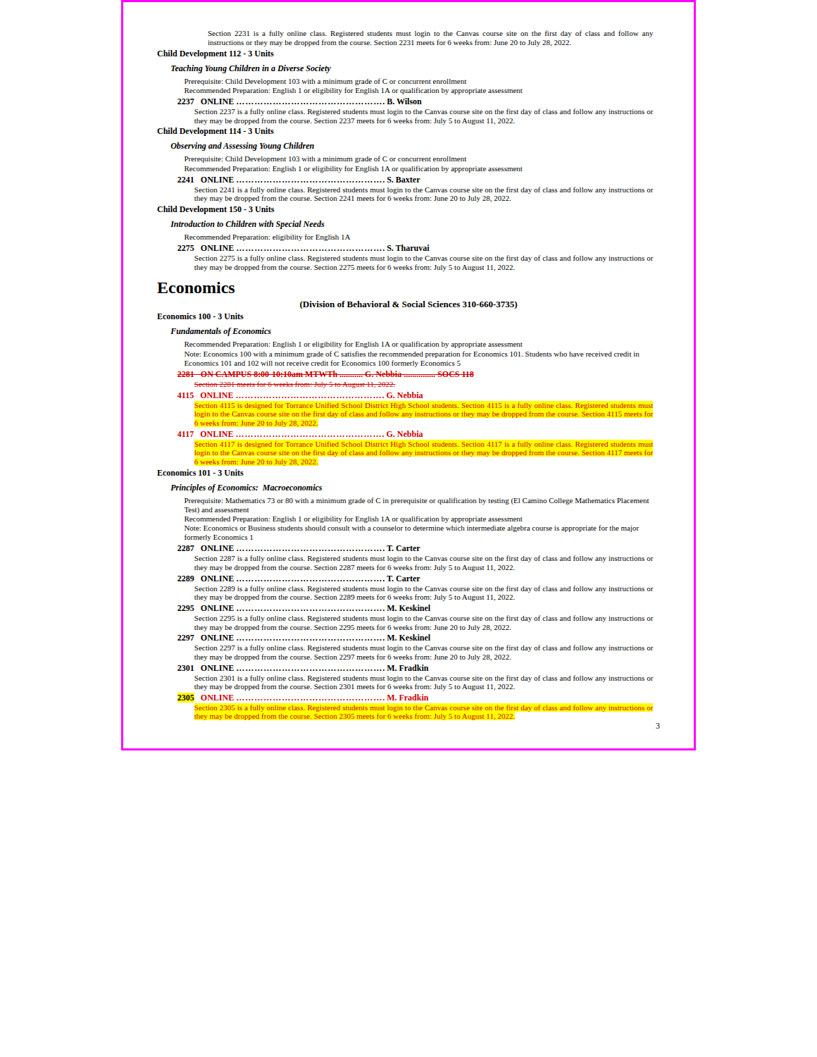Section 2231 is a fully online class. Registered students must login to the Canvas course site on the first day of class and follow any instructions or they may be dropped from the course. Section 2231 meets for 6 weeks from: June 20 to July 28, 2022.
Child Development 112 - 3 Units
Teaching Young Children in a Diverse Society
Prerequisite: Child Development 103 with a minimum grade of C or concurrent enrollment
Recommended Preparation: English 1 or eligibility for English 1A or qualification by appropriate assessment
2237 ONLINE …………………………………………. B. Wilson
Section 2237 is a fully online class. Registered students must login to the Canvas course site on the first day of class and follow any instructions or they may be dropped from the course. Section 2237 meets for 6 weeks from: July 5 to August 11, 2022.
Child Development 114 - 3 Units
Observing and Assessing Young Children
Prerequisite: Child Development 103 with a minimum grade of C or concurrent enrollment
Recommended Preparation: English 1 or eligibility for English 1A or qualification by appropriate assessment
2241 ONLINE …………………………………………. S. Baxter
Section 2241 is a fully online class. Registered students must login to the Canvas course site on the first day of class and follow any instructions or they may be dropped from the course. Section 2241 meets for 6 weeks from: June 20 to July 28, 2022.
Child Development 150 - 3 Units
Introduction to Children with Special Needs
Recommended Preparation: eligibility for English 1A
2275 ONLINE …………………………………………. S. Tharuvai
Section 2275 is a fully online class. Registered students must login to the Canvas course site on the first day of class and follow any instructions or they may be dropped from the course. Section 2275 meets for 6 weeks from: July 5 to August 11, 2022.
Economics
(Division of Behavioral & Social Sciences 310-660-3735)
Economics 100 - 3 Units
Fundamentals of Economics
Recommended Preparation: English 1 or eligibility for English 1A or qualification by appropriate assessment
Note: Economics 100 with a minimum grade of C satisfies the recommended preparation for Economics 101. Students who have received credit in Economics 101 and 102 will not receive credit for Economics 100 formerly Economics 5
2281 ON CAMPUS 8:00-10:10am MTWTh ........... G. Nebbia ............... SOCS 118
Section 2281 meets for 6 weeks from: July 5 to August 11, 2022.
4115 ONLINE …………………………………………. G. Nebbia
Section 4115 is designed for Torrance Unified School District High School students. Section 4115 is a fully online class. Registered students must login to the Canvas course site on the first day of class and follow any instructions or they may be dropped from the course. Section 4115 meets for 6 weeks from: June 20 to July 28, 2022.
4117 ONLINE …………………………………………. G. Nebbia
Section 4117 is designed for Torrance Unified School District High School students. Section 4117 is a fully online class. Registered students must login to the Canvas course site on the first day of class and follow any instructions or they may be dropped from the course. Section 4117 meets for 6 weeks from: June 20 to July 28, 2022.
Economics 101 - 3 Units
Principles of Economics: Macroeconomics
Prerequisite: Mathematics 73 or 80 with a minimum grade of C in prerequisite or qualification by testing (El Camino College Mathematics Placement Test) and assessment
Recommended Preparation: English 1 or eligibility for English 1A or qualification by appropriate assessment
Note: Economics or Business students should consult with a counselor to determine which intermediate algebra course is appropriate for the major formerly Economics 1
2287 ONLINE …………………………………………. T. Carter
Section 2287 is a fully online class. Registered students must login to the Canvas course site on the first day of class and follow any instructions or they may be dropped from the course. Section 2287 meets for 6 weeks from: July 5 to August 11, 2022.
2289 ONLINE …………………………………………. T. Carter
Section 2289 is a fully online class. Registered students must login to the Canvas course site on the first day of class and follow any instructions or they may be dropped from the course. Section 2289 meets for 6 weeks from: July 5 to August 11, 2022.
2295 ONLINE …………………………………………. M. Keskinel
Section 2295 is a fully online class. Registered students must login to the Canvas course site on the first day of class and follow any instructions or they may be dropped from the course. Section 2295 meets for 6 weeks from: June 20 to July 28, 2022.
2297 ONLINE …………………………………………. M. Keskinel
Section 2297 is a fully online class. Registered students must login to the Canvas course site on the first day of class and follow any instructions or they may be dropped from the course. Section 2297 meets for 6 weeks from: June 20 to July 28, 2022.
2301 ONLINE …………………………………………. M. Fradkin
Section 2301 is a fully online class. Registered students must login to the Canvas course site on the first day of class and follow any instructions or they may be dropped from the course. Section 2301 meets for 6 weeks from: July 5 to August 11, 2022.
2305 ONLINE …………………………………………. M. Fradkin
Section 2305 is a fully online class. Registered students must login to the Canvas course site on the first day of class and follow any instructions or they may be dropped from the course. Section 2305 meets for 6 weeks from: July 5 to August 11, 2022.
3